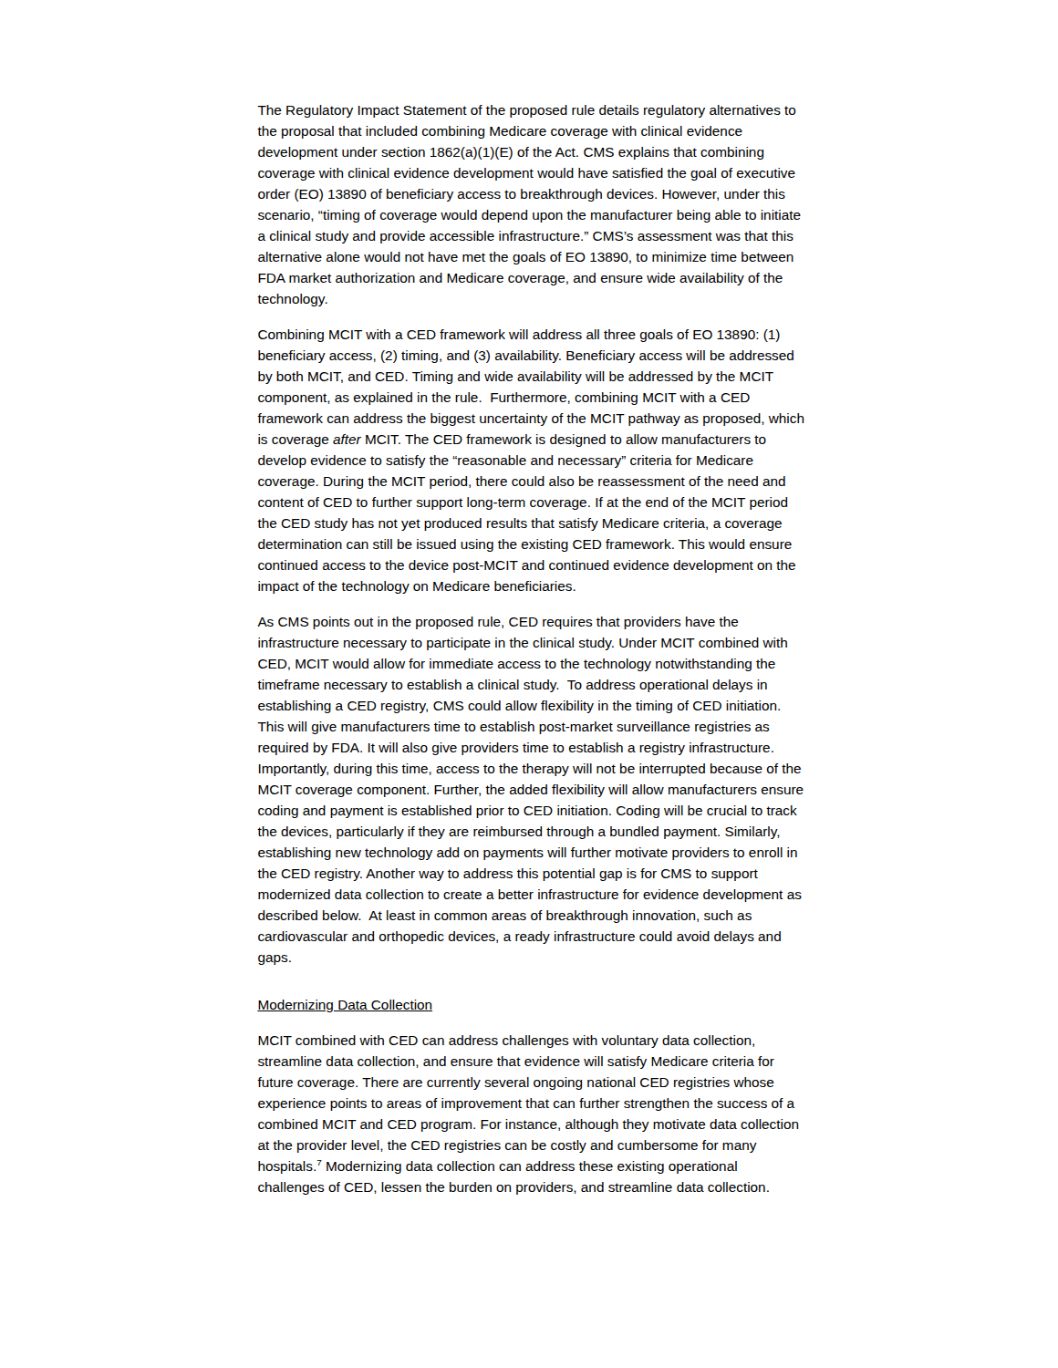The Regulatory Impact Statement of the proposed rule details regulatory alternatives to the proposal that included combining Medicare coverage with clinical evidence development under section 1862(a)(1)(E) of the Act. CMS explains that combining coverage with clinical evidence development would have satisfied the goal of executive order (EO) 13890 of beneficiary access to breakthrough devices. However, under this scenario, “timing of coverage would depend upon the manufacturer being able to initiate a clinical study and provide accessible infrastructure.” CMS’s assessment was that this alternative alone would not have met the goals of EO 13890, to minimize time between FDA market authorization and Medicare coverage, and ensure wide availability of the technology.
Combining MCIT with a CED framework will address all three goals of EO 13890: (1) beneficiary access, (2) timing, and (3) availability. Beneficiary access will be addressed by both MCIT, and CED. Timing and wide availability will be addressed by the MCIT component, as explained in the rule. Furthermore, combining MCIT with a CED framework can address the biggest uncertainty of the MCIT pathway as proposed, which is coverage after MCIT. The CED framework is designed to allow manufacturers to develop evidence to satisfy the “reasonable and necessary” criteria for Medicare coverage. During the MCIT period, there could also be reassessment of the need and content of CED to further support long-term coverage. If at the end of the MCIT period the CED study has not yet produced results that satisfy Medicare criteria, a coverage determination can still be issued using the existing CED framework. This would ensure continued access to the device post-MCIT and continued evidence development on the impact of the technology on Medicare beneficiaries.
As CMS points out in the proposed rule, CED requires that providers have the infrastructure necessary to participate in the clinical study. Under MCIT combined with CED, MCIT would allow for immediate access to the technology notwithstanding the timeframe necessary to establish a clinical study. To address operational delays in establishing a CED registry, CMS could allow flexibility in the timing of CED initiation. This will give manufacturers time to establish post-market surveillance registries as required by FDA. It will also give providers time to establish a registry infrastructure. Importantly, during this time, access to the therapy will not be interrupted because of the MCIT coverage component. Further, the added flexibility will allow manufacturers ensure coding and payment is established prior to CED initiation. Coding will be crucial to track the devices, particularly if they are reimbursed through a bundled payment. Similarly, establishing new technology add on payments will further motivate providers to enroll in the CED registry. Another way to address this potential gap is for CMS to support modernized data collection to create a better infrastructure for evidence development as described below. At least in common areas of breakthrough innovation, such as cardiovascular and orthopedic devices, a ready infrastructure could avoid delays and gaps.
Modernizing Data Collection
MCIT combined with CED can address challenges with voluntary data collection, streamline data collection, and ensure that evidence will satisfy Medicare criteria for future coverage. There are currently several ongoing national CED registries whose experience points to areas of improvement that can further strengthen the success of a combined MCIT and CED program. For instance, although they motivate data collection at the provider level, the CED registries can be costly and cumbersome for many hospitals.7 Modernizing data collection can address these existing operational challenges of CED, lessen the burden on providers, and streamline data collection.